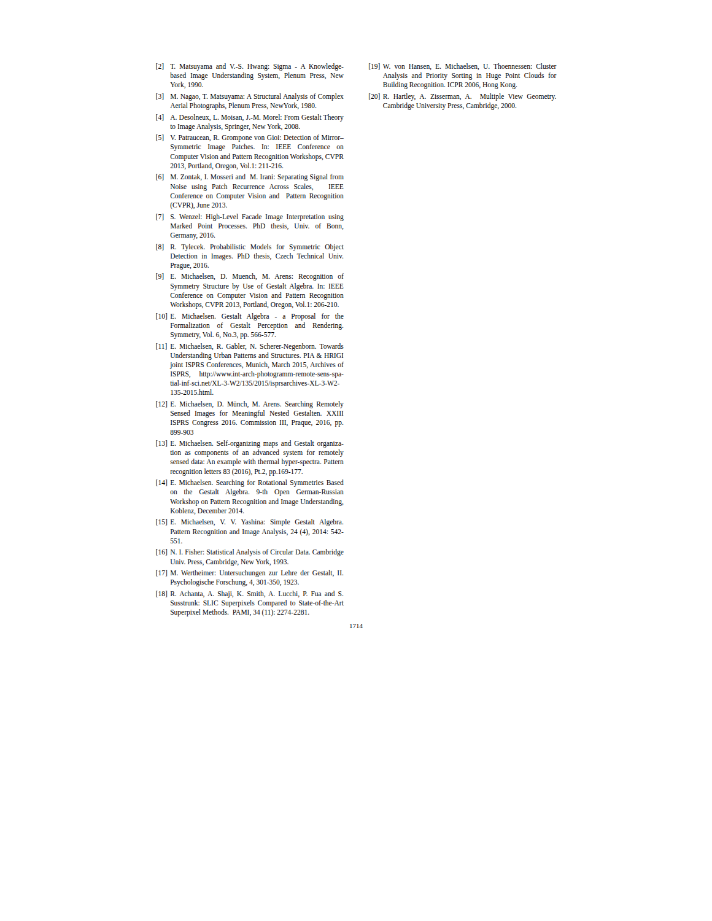[2] T. Matsuyama and V.-S. Hwang: Sigma - A Knowledge-based Image Understanding System, Plenum Press, New York, 1990.
[3] M. Nagao, T. Matsuyama: A Structural Analysis of Complex Aerial Photographs, Plenum Press, NewYork, 1980.
[4] A. Desolneux, L. Moisan, J.-M. Morel: From Gestalt Theory to Image Analysis, Springer, New York, 2008.
[5] V. Patraucean, R. Grompone von Gioi: Detection of Mirror–Symmetric Image Patches. In: IEEE Conference on Computer Vision and Pattern Recognition Workshops, CVPR 2013, Portland, Oregon, Vol.1: 211-216.
[6] M. Zontak, I. Mosseri and M. Irani: Separating Signal from Noise using Patch Recurrence Across Scales, IEEE Conference on Computer Vision and Pattern Recognition (CVPR), June 2013.
[7] S. Wenzel: High-Level Facade Image Interpretation using Marked Point Processes. PhD thesis, Univ. of Bonn, Germany, 2016.
[8] R. Tylecek. Probabilistic Models for Symmetric Object Detection in Images. PhD thesis, Czech Technical Univ. Prague, 2016.
[9] E. Michaelsen, D. Muench, M. Arens: Recognition of Symmetry Structure by Use of Gestalt Algebra. In: IEEE Conference on Computer Vision and Pattern Recognition Workshops, CVPR 2013, Portland, Oregon, Vol.1: 206-210.
[10] E. Michaelsen. Gestalt Algebra - a Proposal for the Formalization of Gestalt Perception and Rendering. Symmetry, Vol. 6, No.3, pp. 566-577.
[11] E. Michaelsen, R. Gabler, N. Scherer-Negenborn. Towards Understanding Urban Patterns and Structures. PIA & HRIGI joint ISPRS Conferences, Munich, March 2015, Archives of ISPRS, http://www.int-arch-photogramm-remote-sens-spatial-inf-sci.net/XL-3-W2/135/2015/isprsarchives-XL-3-W2-135-2015.html.
[12] E. Michaelsen, D. Münch, M. Arens. Searching Remotely Sensed Images for Meaningful Nested Gestalten. XXIII ISPRS Congress 2016. Commission III, Praque, 2016, pp. 899-903
[13] E. Michaelsen. Self-organizing maps and Gestalt organization as components of an advanced system for remotely sensed data: An example with thermal hyper-spectra. Pattern recognition letters 83 (2016), Pt.2, pp.169-177.
[14] E. Michaelsen. Searching for Rotational Symmetries Based on the Gestalt Algebra. 9-th Open German-Russian Workshop on Pattern Recognition and Image Understanding, Koblenz, December 2014.
[15] E. Michaelsen, V. V. Yashina: Simple Gestalt Algebra. Pattern Recognition and Image Analysis, 24 (4), 2014: 542-551.
[16] N. I. Fisher: Statistical Analysis of Circular Data. Cambridge Univ. Press, Cambridge, New York, 1993.
[17] M. Wertheimer: Untersuchungen zur Lehre der Gestalt, II. Psychologische Forschung, 4, 301-350, 1923.
[18] R. Achanta, A. Shaji, K. Smith, A. Lucchi, P. Fua and S. Susstrunk: SLIC Superpixels Compared to State-of-the-Art Superpixel Methods. PAMI, 34 (11): 2274-2281.
[19] W. von Hansen, E. Michaelsen, U. Thoennessen: Cluster Analysis and Priority Sorting in Huge Point Clouds for Building Recognition. ICPR 2006, Hong Kong.
[20] R. Hartley, A. Zisserman, A. Multiple View Geometry. Cambridge University Press, Cambridge, 2000.
1714